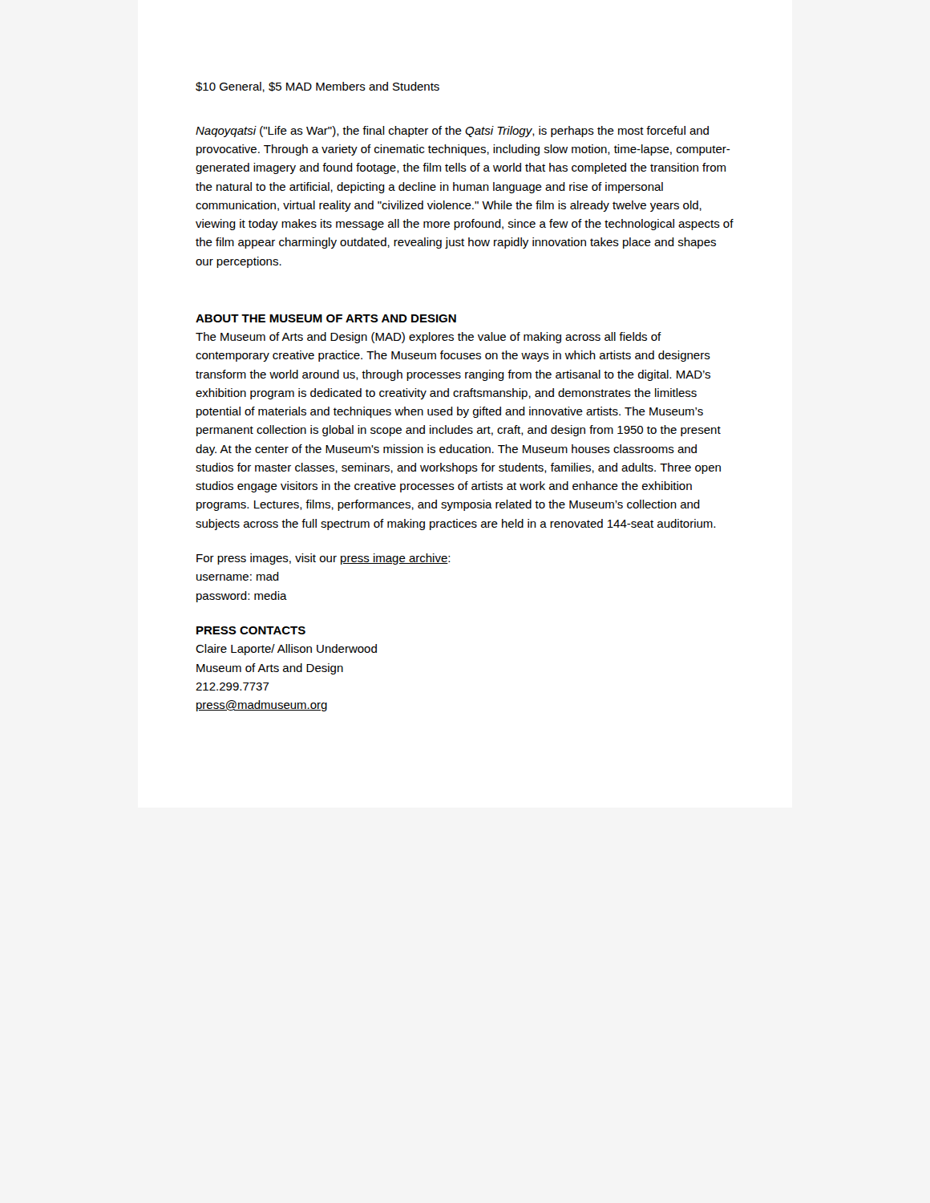$10 General, $5 MAD Members and Students
Naqoyqatsi ("Life as War"), the final chapter of the Qatsi Trilogy, is perhaps the most forceful and provocative. Through a variety of cinematic techniques, including slow motion, time-lapse, computer-generated imagery and found footage, the film tells of a world that has completed the transition from the natural to the artificial, depicting a decline in human language and rise of impersonal communication, virtual reality and "civilized violence." While the film is already twelve years old, viewing it today makes its message all the more profound, since a few of the technological aspects of the film appear charmingly outdated, revealing just how rapidly innovation takes place and shapes our perceptions.
About the Museum of Arts and Design
The Museum of Arts and Design (MAD) explores the value of making across all fields of contemporary creative practice. The Museum focuses on the ways in which artists and designers transform the world around us, through processes ranging from the artisanal to the digital. MAD’s exhibition program is dedicated to creativity and craftsmanship, and demonstrates the limitless potential of materials and techniques when used by gifted and innovative artists. The Museum’s permanent collection is global in scope and includes art, craft, and design from 1950 to the present day. At the center of the Museum's mission is education. The Museum houses classrooms and studios for master classes, seminars, and workshops for students, families, and adults. Three open studios engage visitors in the creative processes of artists at work and enhance the exhibition programs. Lectures, films, performances, and symposia related to the Museum’s collection and subjects across the full spectrum of making practices are held in a renovated 144-seat auditorium.
For press images, visit our press image archive: username: mad password: media
Press Contacts
Claire Laporte/ Allison Underwood Museum of Arts and Design 212.299.7737 press@madmuseum.org